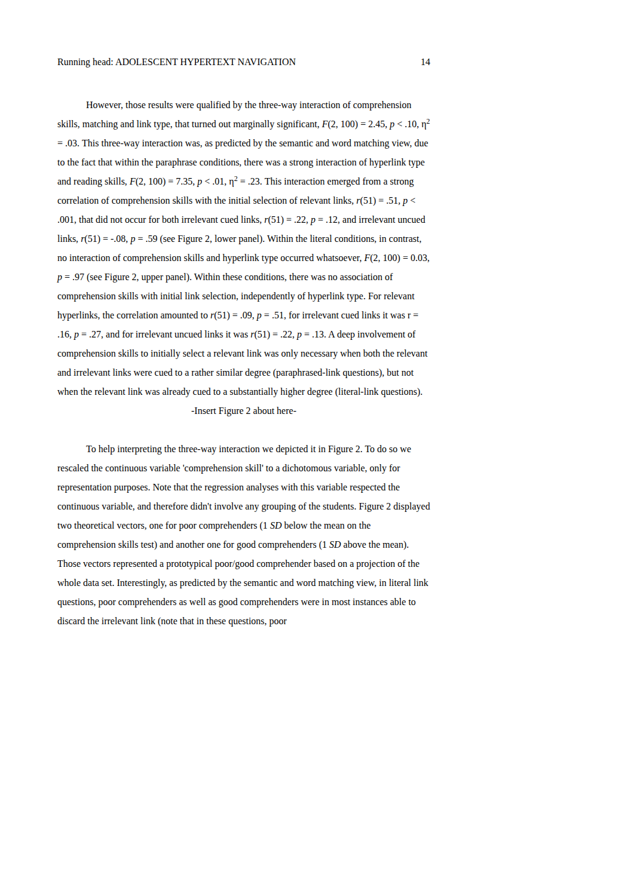Running head: ADOLESCENT HYPERTEXT NAVIGATION 14
However, those results were qualified by the three-way interaction of comprehension skills, matching and link type, that turned out marginally significant, F(2, 100) = 2.45, p < .10, η2 = .03. This three-way interaction was, as predicted by the semantic and word matching view, due to the fact that within the paraphrase conditions, there was a strong interaction of hyperlink type and reading skills, F(2, 100) = 7.35, p < .01, η2 = .23. This interaction emerged from a strong correlation of comprehension skills with the initial selection of relevant links, r(51) = .51, p < .001, that did not occur for both irrelevant cued links, r(51) = .22, p = .12, and irrelevant uncued links, r(51) = -.08, p = .59 (see Figure 2, lower panel). Within the literal conditions, in contrast, no interaction of comprehension skills and hyperlink type occurred whatsoever, F(2, 100) = 0.03, p = .97 (see Figure 2, upper panel). Within these conditions, there was no association of comprehension skills with initial link selection, independently of hyperlink type. For relevant hyperlinks, the correlation amounted to r(51) = .09, p = .51, for irrelevant cued links it was r = .16, p = .27, and for irrelevant uncued links it was r(51) = .22, p = .13. A deep involvement of comprehension skills to initially select a relevant link was only necessary when both the relevant and irrelevant links were cued to a rather similar degree (paraphrased-link questions), but not when the relevant link was already cued to a substantially higher degree (literal-link questions).
-Insert Figure 2 about here-
To help interpreting the three-way interaction we depicted it in Figure 2. To do so we rescaled the continuous variable 'comprehension skill' to a dichotomous variable, only for representation purposes. Note that the regression analyses with this variable respected the continuous variable, and therefore didn't involve any grouping of the students. Figure 2 displayed two theoretical vectors, one for poor comprehenders (1 SD below the mean on the comprehension skills test) and another one for good comprehenders (1 SD above the mean). Those vectors represented a prototypical poor/good comprehender based on a projection of the whole data set. Interestingly, as predicted by the semantic and word matching view, in literal link questions, poor comprehenders as well as good comprehenders were in most instances able to discard the irrelevant link (note that in these questions, poor